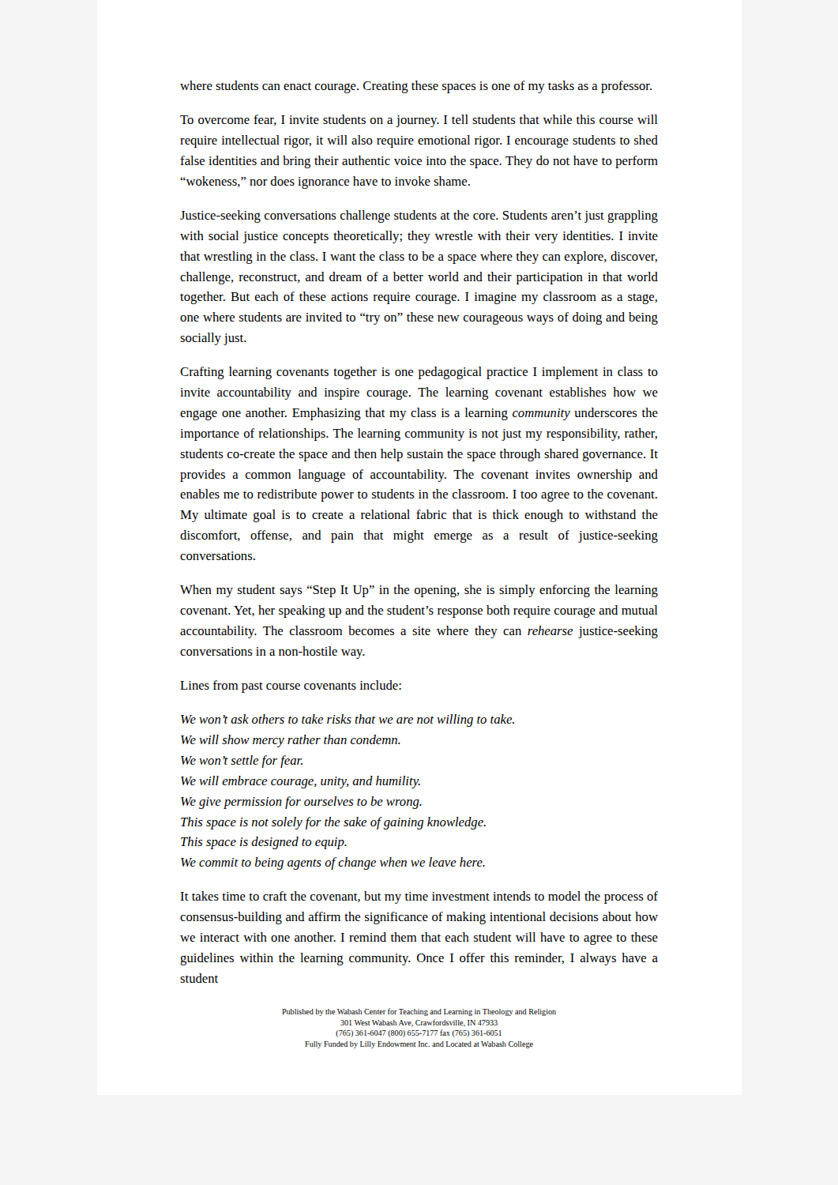where students can enact courage. Creating these spaces is one of my tasks as a professor.
To overcome fear, I invite students on a journey. I tell students that while this course will require intellectual rigor, it will also require emotional rigor. I encourage students to shed false identities and bring their authentic voice into the space. They do not have to perform “wokeness,” nor does ignorance have to invoke shame.
Justice-seeking conversations challenge students at the core. Students aren’t just grappling with social justice concepts theoretically; they wrestle with their very identities. I invite that wrestling in the class. I want the class to be a space where they can explore, discover, challenge, reconstruct, and dream of a better world and their participation in that world together. But each of these actions require courage. I imagine my classroom as a stage, one where students are invited to “try on” these new courageous ways of doing and being socially just.
Crafting learning covenants together is one pedagogical practice I implement in class to invite accountability and inspire courage. The learning covenant establishes how we engage one another. Emphasizing that my class is a learning community underscores the importance of relationships. The learning community is not just my responsibility, rather, students co-create the space and then help sustain the space through shared governance. It provides a common language of accountability. The covenant invites ownership and enables me to redistribute power to students in the classroom. I too agree to the covenant. My ultimate goal is to create a relational fabric that is thick enough to withstand the discomfort, offense, and pain that might emerge as a result of justice-seeking conversations.
When my student says “Step It Up” in the opening, she is simply enforcing the learning covenant. Yet, her speaking up and the student’s response both require courage and mutual accountability. The classroom becomes a site where they can rehearse justice-seeking conversations in a non-hostile way.
Lines from past course covenants include:
We won’t ask others to take risks that we are not willing to take. We will show mercy rather than condemn. We won’t settle for fear. We will embrace courage, unity, and humility. We give permission for ourselves to be wrong. This space is not solely for the sake of gaining knowledge. This space is designed to equip. We commit to being agents of change when we leave here.
It takes time to craft the covenant, but my time investment intends to model the process of consensus-building and affirm the significance of making intentional decisions about how we interact with one another. I remind them that each student will have to agree to these guidelines within the learning community. Once I offer this reminder, I always have a student
Published by the Wabash Center for Teaching and Learning in Theology and Religion
301 West Wabash Ave, Crawfordsville, IN 47933
(765) 361-6047 (800) 655-7177 fax (765) 361-6051
Fully Funded by Lilly Endowment Inc. and Located at Wabash College